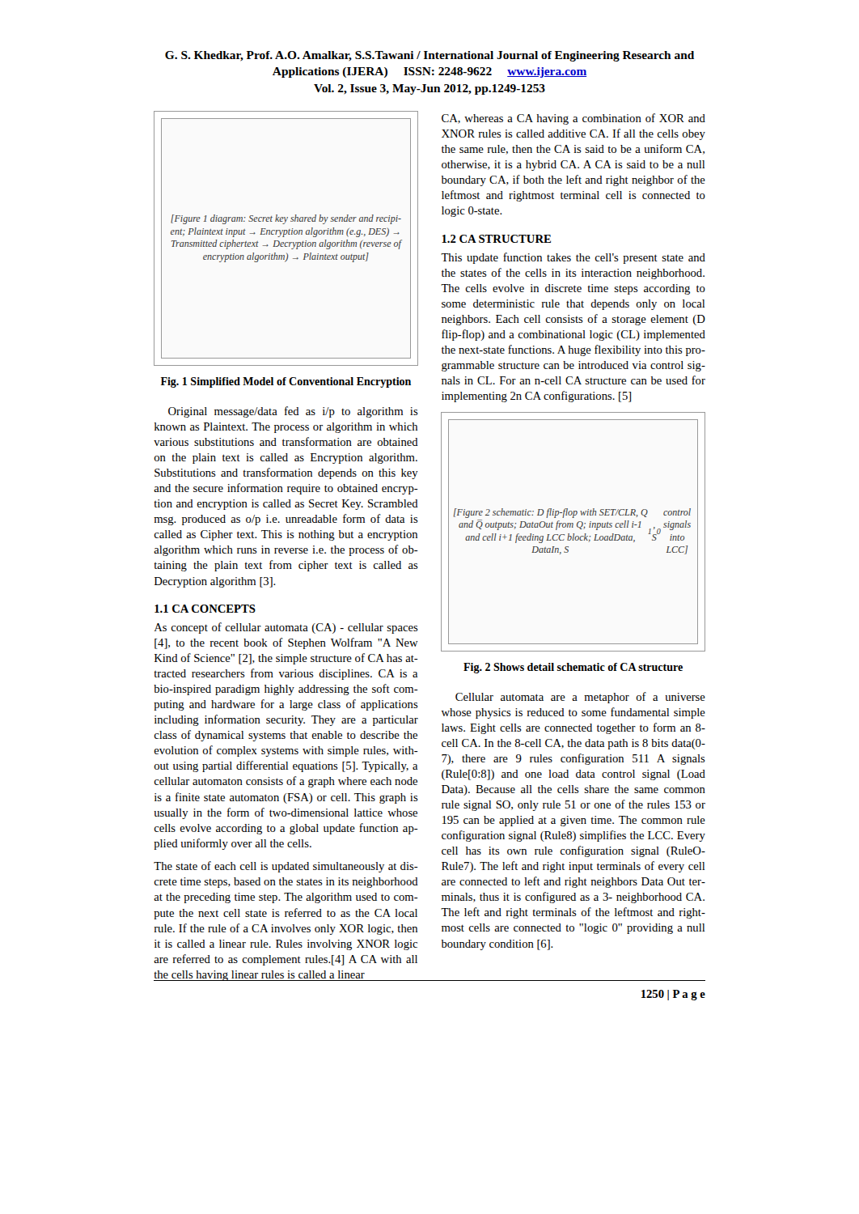G. S. Khedkar, Prof. A.O. Amalkar, S.S.Tawani / International Journal of Engineering Research and Applications (IJERA) ISSN: 2248-9622 www.ijera.com Vol. 2, Issue 3, May-Jun 2012, pp.1249-1253
[Figure 1 diagram: Secret key shared by sender and recipient; Plaintext input → Encryption algorithm (e.g., DES) → Transmitted ciphertext → Decryption algorithm (reverse of encryption algorithm) → Plaintext output]
Fig. 1 Simplified Model of Conventional Encryption
Original message/data fed as i/p to algorithm is known as Plaintext. The process or algorithm in which various substitutions and transformation are obtained on the plain text is called as Encryption algorithm. Substitutions and transformation depends on this key and the secure information require to obtained encryption and encryption is called as Secret Key. Scrambled msg. produced as o/p i.e. unreadable form of data is called as Cipher text. This is nothing but a encryption algorithm which runs in reverse i.e. the process of obtaining the plain text from cipher text is called as Decryption algorithm [3].
1.1 CA CONCEPTS
As concept of cellular automata (CA) - cellular spaces [4], to the recent book of Stephen Wolfram "A New Kind of Science" [2], the simple structure of CA has attracted researchers from various disciplines. CA is a bio-inspired paradigm highly addressing the soft computing and hardware for a large class of applications including information security. They are a particular class of dynamical systems that enable to describe the evolution of complex systems with simple rules, without using partial differential equations [5]. Typically, a cellular automaton consists of a graph where each node is a finite state automaton (FSA) or cell. This graph is usually in the form of two-dimensional lattice whose cells evolve according to a global update function applied uniformly over all the cells.
The state of each cell is updated simultaneously at discrete time steps, based on the states in its neighborhood at the preceding time step. The algorithm used to compute the next cell state is referred to as the CA local rule. If the rule of a CA involves only XOR logic, then it is called a linear rule. Rules involving XNOR logic are referred to as complement rules.[4] A CA with all the cells having linear rules is called a linear
CA, whereas a CA having a combination of XOR and XNOR rules is called additive CA. If all the cells obey the same rule, then the CA is said to be a uniform CA, otherwise, it is a hybrid CA. A CA is said to be a null boundary CA, if both the left and right neighbor of the leftmost and rightmost terminal cell is connected to logic 0-state.
1.2 CA STRUCTURE
This update function takes the cell's present state and the states of the cells in its interaction neighborhood. The cells evolve in discrete time steps according to some deterministic rule that depends only on local neighbors. Each cell consists of a storage element (D flip-flop) and a combinational logic (CL) implemented the next-state functions. A huge flexibility into this programmable structure can be introduced via control signals in CL. For an n-cell CA structure can be used for implementing 2n CA configurations. [5]
[Figure 2 schematic: D flip-flop with SET/CLR, Q and Q̅ outputs; DataOut from Q; inputs cell i-1 and cell i+1 feeding LCC block; LoadData, DataIn, S1, S0 control signals into LCC]
Fig. 2 Shows detail schematic of CA structure
Cellular automata are a metaphor of a universe whose physics is reduced to some fundamental simple laws. Eight cells are connected together to form an 8-cell CA. In the 8-cell CA, the data path is 8 bits data(0-7), there are 9 rules configuration 511 A signals (Rule[0:8]) and one load data control signal (Load Data). Because all the cells share the same common rule signal SO, only rule 51 or one of the rules 153 or 195 can be applied at a given time. The common rule configuration signal (Rule8) simplifies the LCC. Every cell has its own rule configuration signal (RuleO-Rule7). The left and right input terminals of every cell are connected to left and right neighbors Data Out terminals, thus it is configured as a 3- neighborhood CA. The left and right terminals of the leftmost and rightmost cells are connected to "logic 0" providing a null boundary condition [6].
1250 | P a g e